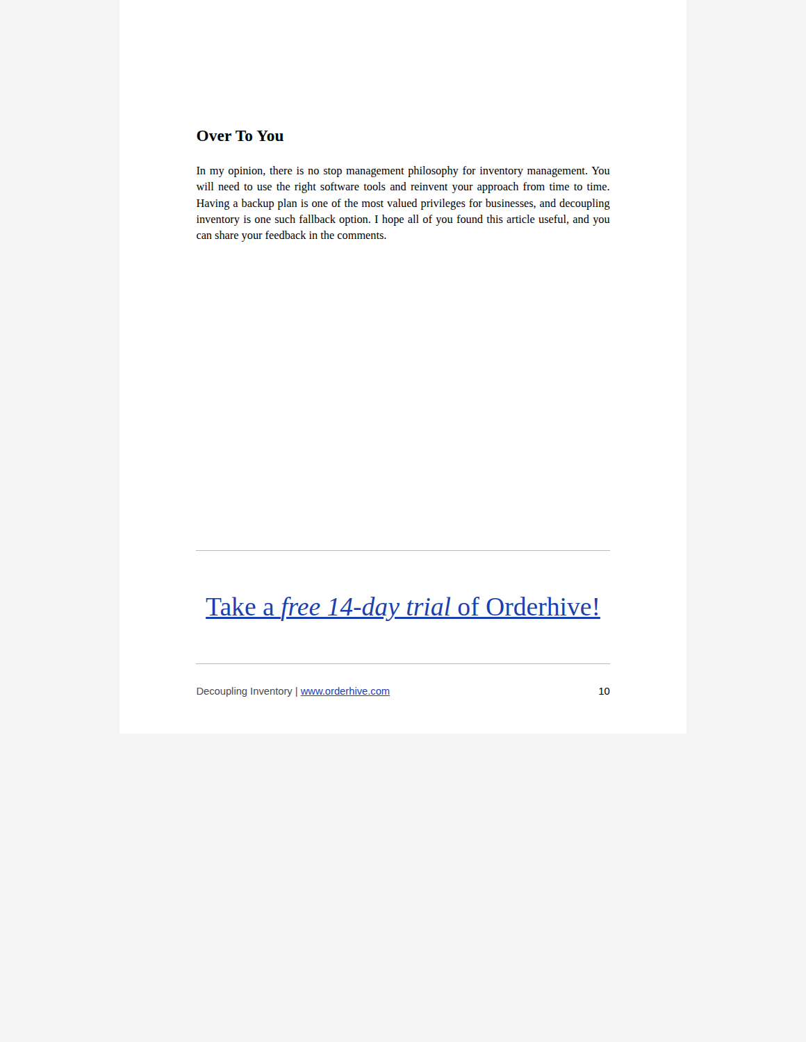Over To You
In my opinion, there is no stop management philosophy for inventory management. You will need to use the right software tools and reinvent your approach from time to time. Having a backup plan is one of the most valued privileges for businesses, and decoupling inventory is one such fallback option. I hope all of you found this article useful, and you can share your feedback in the comments.
Take a free 14-day trial of Orderhive!
Decoupling Inventory | www.orderhive.com 10